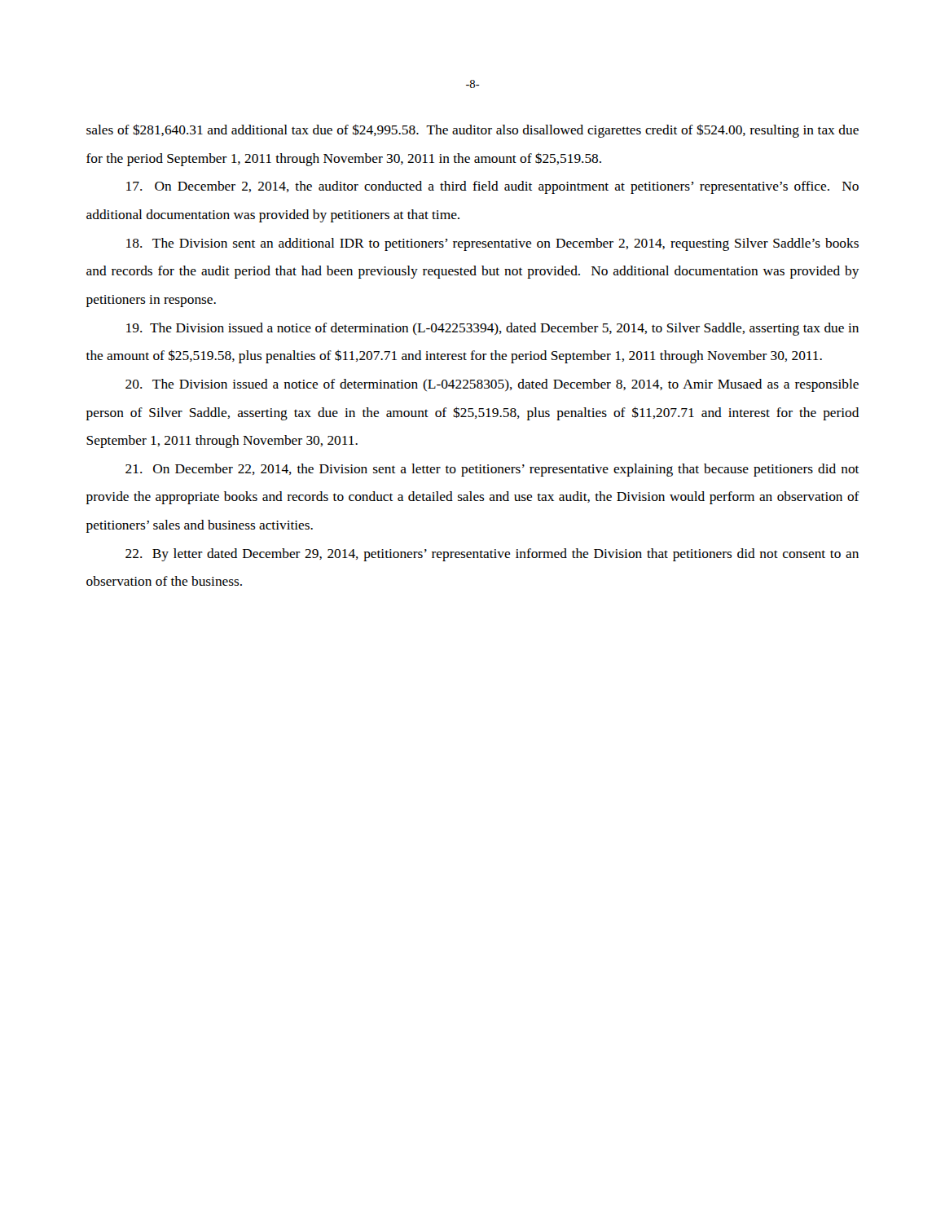-8-
sales of $281,640.31 and additional tax due of $24,995.58. The auditor also disallowed cigarettes credit of $524.00, resulting in tax due for the period September 1, 2011 through November 30, 2011 in the amount of $25,519.58.
17. On December 2, 2014, the auditor conducted a third field audit appointment at petitioners’ representative’s office. No additional documentation was provided by petitioners at that time.
18. The Division sent an additional IDR to petitioners’ representative on December 2, 2014, requesting Silver Saddle’s books and records for the audit period that had been previously requested but not provided. No additional documentation was provided by petitioners in response.
19. The Division issued a notice of determination (L-042253394), dated December 5, 2014, to Silver Saddle, asserting tax due in the amount of $25,519.58, plus penalties of $11,207.71 and interest for the period September 1, 2011 through November 30, 2011.
20. The Division issued a notice of determination (L-042258305), dated December 8, 2014, to Amir Musaed as a responsible person of Silver Saddle, asserting tax due in the amount of $25,519.58, plus penalties of $11,207.71 and interest for the period September 1, 2011 through November 30, 2011.
21. On December 22, 2014, the Division sent a letter to petitioners’ representative explaining that because petitioners did not provide the appropriate books and records to conduct a detailed sales and use tax audit, the Division would perform an observation of petitioners’ sales and business activities.
22. By letter dated December 29, 2014, petitioners’ representative informed the Division that petitioners did not consent to an observation of the business.